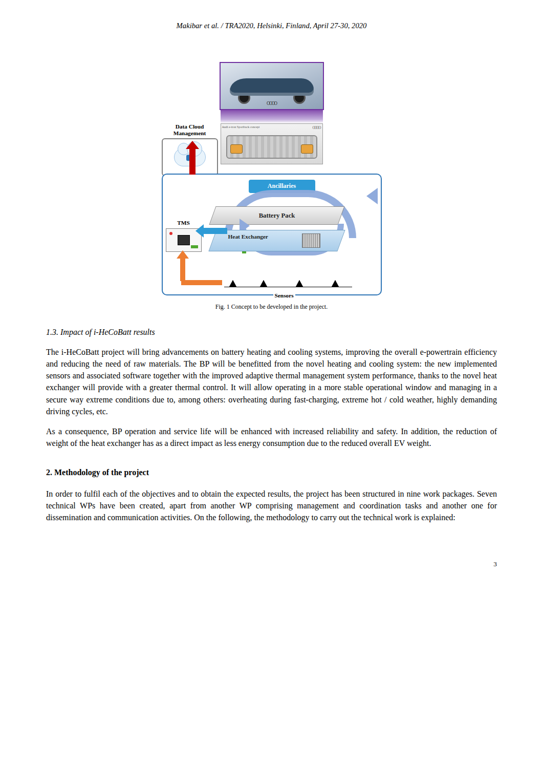Makibar et al. / TRA2020, Helsinki, Finland, April 27-30, 2020
OOOO
Audi e-tron Sportback concept
OOOO
Data Cloud
Management
Ancillaries
Battery Pack
Heat Exchanger
TMS
Sensors
Fig. 1 Concept to be developed in the project.
1.3. Impact of i-HeCoBatt results
The i-HeCoBatt project will bring advancements on battery heating and cooling systems, improving the overall e-powertrain efficiency and reducing the need of raw materials. The BP will be benefitted from the novel heating and cooling system: the new implemented sensors and associated software together with the improved adaptive thermal management system performance, thanks to the novel heat exchanger will provide with a greater thermal control. It will allow operating in a more stable operational window and managing in a secure way extreme conditions due to, among others: overheating during fast-charging, extreme hot / cold weather, highly demanding driving cycles, etc.
As a consequence, BP operation and service life will be enhanced with increased reliability and safety. In addition, the reduction of weight of the heat exchanger has as a direct impact as less energy consumption due to the reduced overall EV weight.
2. Methodology of the project
In order to fulfil each of the objectives and to obtain the expected results, the project has been structured in nine work packages. Seven technical WPs have been created, apart from another WP comprising management and coordination tasks and another one for dissemination and communication activities. On the following, the methodology to carry out the technical work is explained:
3